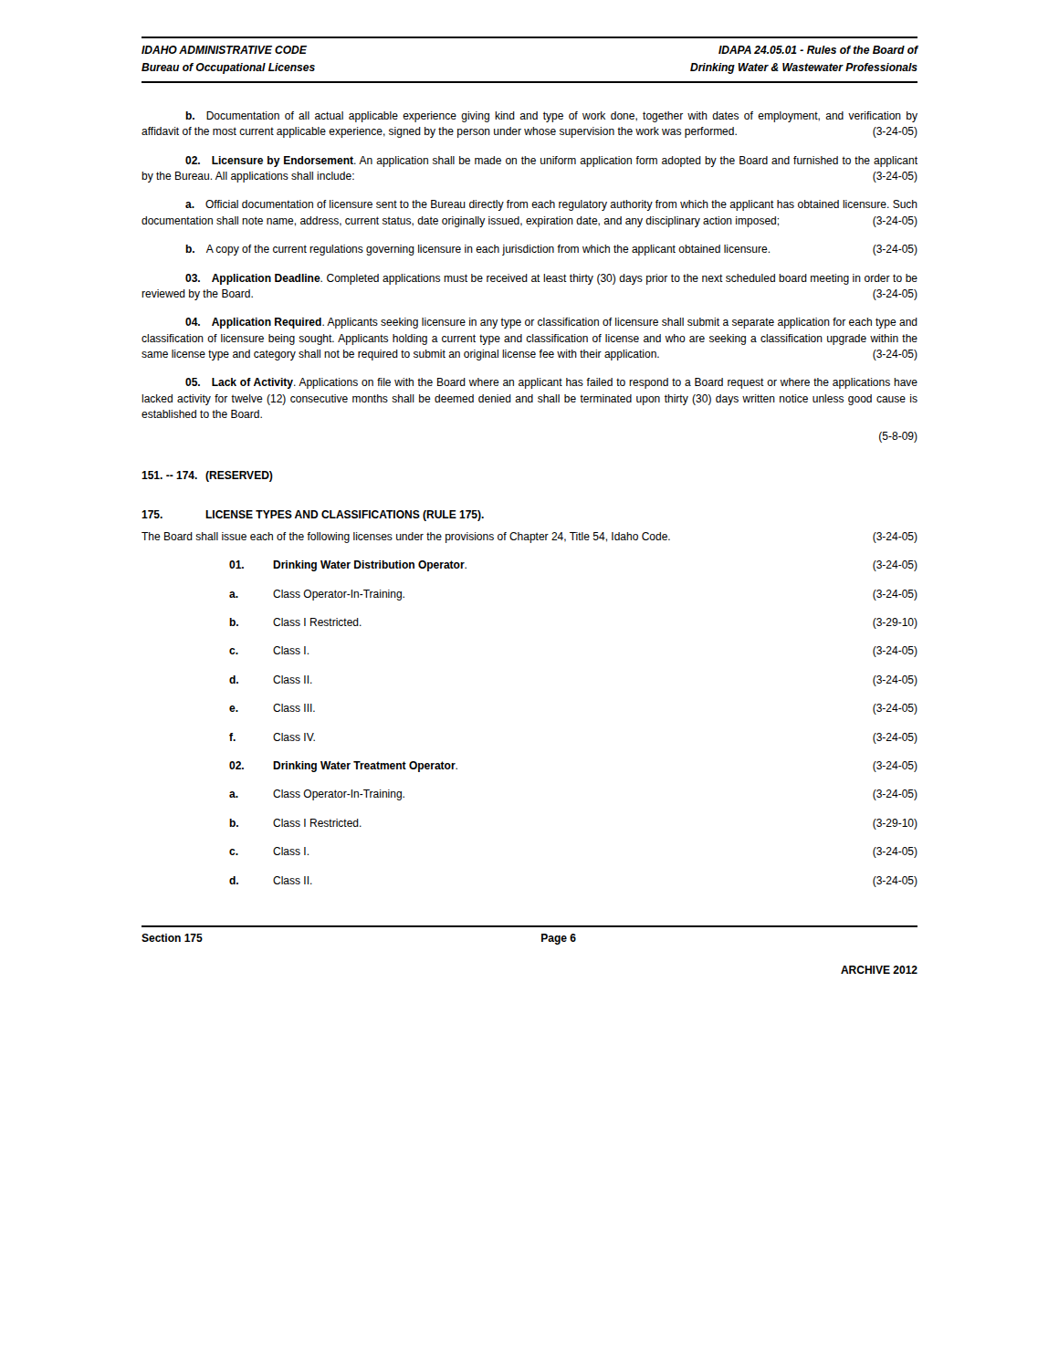| IDAHO ADMINISTRATIVE CODE | IDAPA 24.05.01 - Rules of the Board of |
| Bureau of Occupational Licenses | Drinking Water & Wastewater Professionals |
b. Documentation of all actual applicable experience giving kind and type of work done, together with dates of employment, and verification by affidavit of the most current applicable experience, signed by the person under whose supervision the work was performed.(3-24-05)
02. Licensure by Endorsement. An application shall be made on the uniform application form adopted by the Board and furnished to the applicant by the Bureau. All applications shall include:(3-24-05)
a. Official documentation of licensure sent to the Bureau directly from each regulatory authority from which the applicant has obtained licensure. Such documentation shall note name, address, current status, date originally issued, expiration date, and any disciplinary action imposed;(3-24-05)
b. A copy of the current regulations governing licensure in each jurisdiction from which the applicant obtained licensure.(3-24-05)
03. Application Deadline. Completed applications must be received at least thirty (30) days prior to the next scheduled board meeting in order to be reviewed by the Board.(3-24-05)
04. Application Required. Applicants seeking licensure in any type or classification of licensure shall submit a separate application for each type and classification of licensure being sought. Applicants holding a current type and classification of license and who are seeking a classification upgrade within the same license type and category shall not be required to submit an original license fee with their application.(3-24-05)
05. Lack of Activity. Applications on file with the Board where an applicant has failed to respond to a Board request or where the applications have lacked activity for twelve (12) consecutive months shall be deemed denied and shall be terminated upon thirty (30) days written notice unless good cause is established to the Board.
(5-8-09)
151. -- 174.(RESERVED)
175. LICENSE TYPES AND CLASSIFICATIONS (RULE 175).
The Board shall issue each of the following licenses under the provisions of Chapter 24, Title 54, Idaho Code.(3-24-05)
01. Drinking Water Distribution Operator.(3-24-05)
a. Class Operator-In-Training.(3-24-05)
b. Class I Restricted.(3-29-10)
c. Class I.(3-24-05)
d. Class II.(3-24-05)
e. Class III.(3-24-05)
f. Class IV.(3-24-05)
02. Drinking Water Treatment Operator.(3-24-05)
a. Class Operator-In-Training.(3-24-05)
b. Class I Restricted.(3-29-10)
c. Class I.(3-24-05)
d. Class II.(3-24-05)
Section 175
Page 6
ARCHIVE 2012